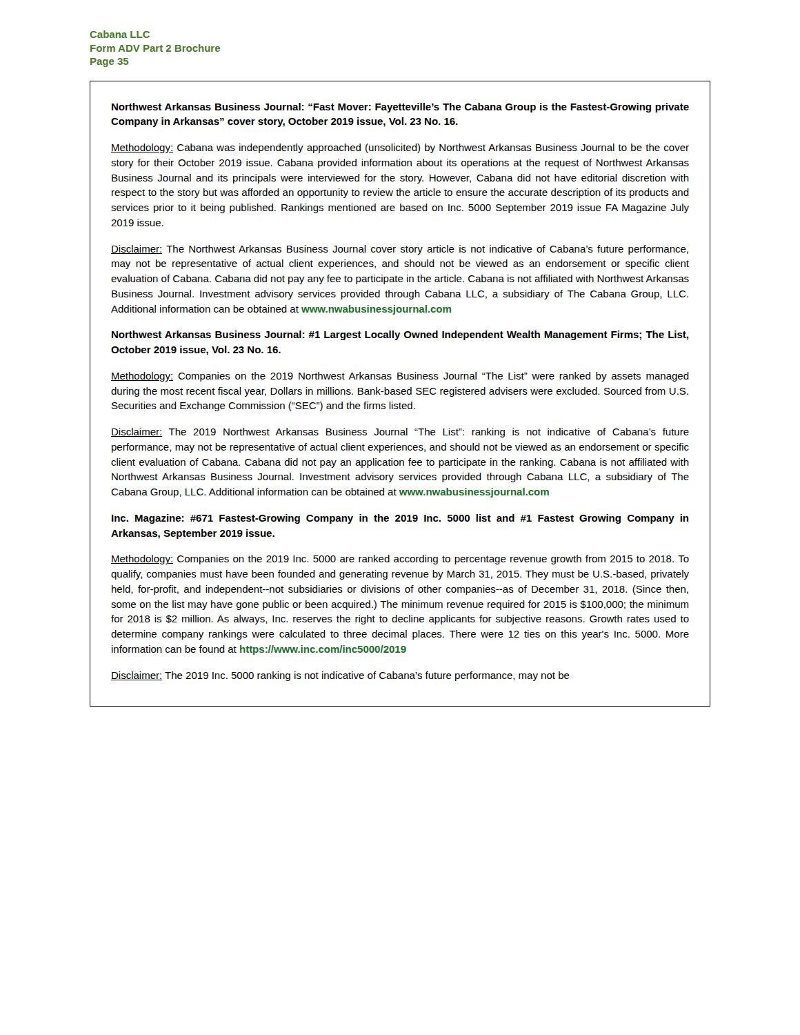Cabana LLC
Form ADV Part 2 Brochure
Page 35
Northwest Arkansas Business Journal: “Fast Mover: Fayetteville’s The Cabana Group is the Fastest-Growing private Company in Arkansas” cover story, October 2019 issue, Vol. 23 No. 16.
Methodology: Cabana was independently approached (unsolicited) by Northwest Arkansas Business Journal to be the cover story for their October 2019 issue. Cabana provided information about its operations at the request of Northwest Arkansas Business Journal and its principals were interviewed for the story. However, Cabana did not have editorial discretion with respect to the story but was afforded an opportunity to review the article to ensure the accurate description of its products and services prior to it being published. Rankings mentioned are based on Inc. 5000 September 2019 issue FA Magazine July 2019 issue.
Disclaimer: The Northwest Arkansas Business Journal cover story article is not indicative of Cabana’s future performance, may not be representative of actual client experiences, and should not be viewed as an endorsement or specific client evaluation of Cabana. Cabana did not pay any fee to participate in the article. Cabana is not affiliated with Northwest Arkansas Business Journal. Investment advisory services provided through Cabana LLC, a subsidiary of The Cabana Group, LLC. Additional information can be obtained at www.nwabusinessjournal.com
Northwest Arkansas Business Journal: #1 Largest Locally Owned Independent Wealth Management Firms; The List, October 2019 issue, Vol. 23 No. 16.
Methodology: Companies on the 2019 Northwest Arkansas Business Journal “The List” were ranked by assets managed during the most recent fiscal year, Dollars in millions. Bank-based SEC registered advisers were excluded. Sourced from U.S. Securities and Exchange Commission (“SEC”) and the firms listed.
Disclaimer: The 2019 Northwest Arkansas Business Journal “The List”: ranking is not indicative of Cabana’s future performance, may not be representative of actual client experiences, and should not be viewed as an endorsement or specific client evaluation of Cabana. Cabana did not pay an application fee to participate in the ranking. Cabana is not affiliated with Northwest Arkansas Business Journal. Investment advisory services provided through Cabana LLC, a subsidiary of The Cabana Group, LLC. Additional information can be obtained at www.nwabusinessjournal.com
Inc. Magazine: #671 Fastest-Growing Company in the 2019 Inc. 5000 list and #1 Fastest Growing Company in Arkansas, September 2019 issue.
Methodology: Companies on the 2019 Inc. 5000 are ranked according to percentage revenue growth from 2015 to 2018. To qualify, companies must have been founded and generating revenue by March 31, 2015. They must be U.S.-based, privately held, for-profit, and independent--not subsidiaries or divisions of other companies--as of December 31, 2018. (Since then, some on the list may have gone public or been acquired.) The minimum revenue required for 2015 is $100,000; the minimum for 2018 is $2 million. As always, Inc. reserves the right to decline applicants for subjective reasons. Growth rates used to determine company rankings were calculated to three decimal places. There were 12 ties on this year's Inc. 5000. More information can be found at https://www.inc.com/inc5000/2019
Disclaimer: The 2019 Inc. 5000 ranking is not indicative of Cabana’s future performance, may not be